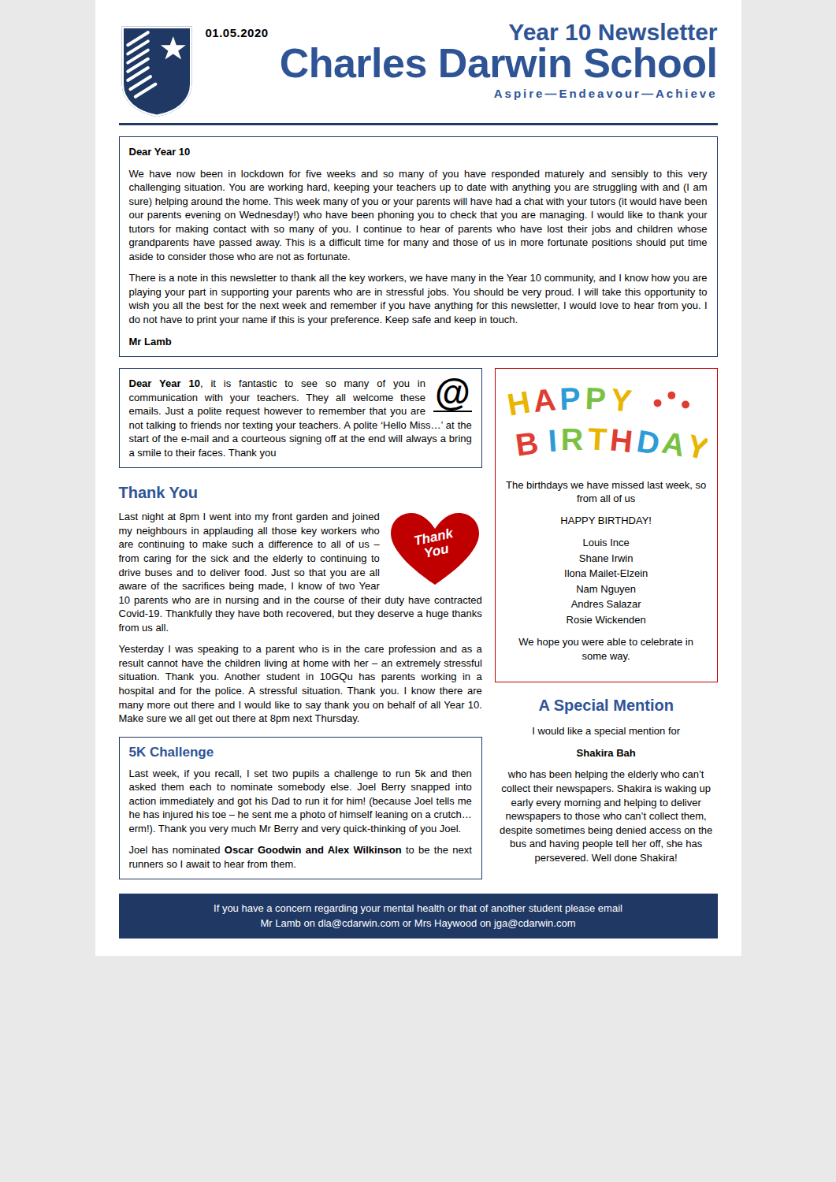01.05.2020
Year 10 Newsletter
Charles Darwin School
Aspire—Endeavour—Achieve
Dear Year 10
We have now been in lockdown for five weeks and so many of you have responded maturely and sensibly to this very challenging situation. You are working hard, keeping your teachers up to date with anything you are struggling with and (I am sure) helping around the home. This week many of you or your parents will have had a chat with your tutors (it would have been our parents evening on Wednesday!) who have been phoning you to check that you are managing. I would like to thank your tutors for making contact with so many of you. I continue to hear of parents who have lost their jobs and children whose grandparents have passed away. This is a difficult time for many and those of us in more fortunate positions should put time aside to consider those who are not as fortunate.
There is a note in this newsletter to thank all the key workers, we have many in the Year 10 community, and I know how you are playing your part in supporting your parents who are in stressful jobs. You should be very proud. I will take this opportunity to wish you all the best for the next week and remember if you have anything for this newsletter, I would love to hear from you. I do not have to print your name if this is your preference. Keep safe and keep in touch.
Mr Lamb
@
Dear Year 10, it is fantastic to see so many of you in communication with your teachers. They all welcome these emails. Just a polite request however to remember that you are not talking to friends nor texting your teachers. A polite ‘Hello Miss…’ at the start of the e-mail and a courteous signing off at the end will always a bring a smile to their faces. Thank you
Thank You
Thank
You
Last night at 8pm I went into my front garden and joined my neighbours in applauding all those key workers who are continuing to make such a difference to all of us – from caring for the sick and the elderly to continuing to drive buses and to deliver food. Just so that you are all aware of the sacrifices being made, I know of two Year 10 parents who are in nursing and in the course of their duty have contracted Covid-19. Thankfully they have both recovered, but they deserve a huge thanks from us all.
Yesterday I was speaking to a parent who is in the care profession and as a result cannot have the children living at home with her – an extremely stressful situation. Thank you. Another student in 10GQu has parents working in a hospital and for the police. A stressful situation. Thank you. I know there are many more out there and I would like to say thank you on behalf of all Year 10. Make sure we all get out there at 8pm next Thursday.
5K Challenge
Last week, if you recall, I set two pupils a challenge to run 5k and then asked them each to nominate somebody else. Joel Berry snapped into action immediately and got his Dad to run it for him! (because Joel tells me he has injured his toe – he sent me a photo of himself leaning on a crutch… erm!). Thank you very much Mr Berry and very quick-thinking of you Joel.
Joel has nominated Oscar Goodwin and Alex Wilkinson to be the next runners so I await to hear from them.
H A P P Y B I R T H D A Y
The birthdays we have missed last week, so from all of us
HAPPY BIRTHDAY!
Louis Ince Shane Irwin Ilona Mailet-Elzein Nam Nguyen Andres Salazar Rosie Wickenden
We hope you were able to celebrate in some way.
A Special Mention
I would like a special mention for
Shakira Bah
who has been helping the elderly who can’t collect their newspapers. Shakira is waking up early every morning and helping to deliver newspapers to those who can’t collect them, despite sometimes being denied access on the bus and having people tell her off, she has persevered. Well done Shakira!
If you have a concern regarding your mental health or that of another student please email
Mr Lamb on dla@cdarwin.com or Mrs Haywood on jga@cdarwin.com